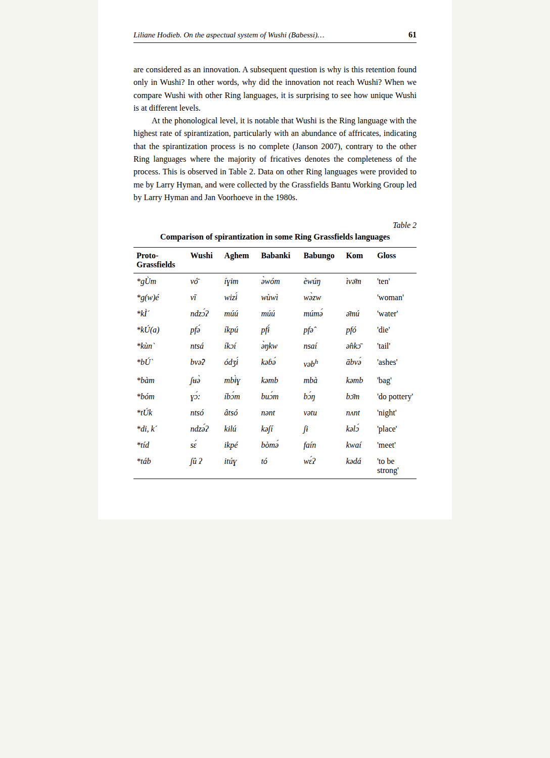Liliane Hodieb. On the aspectual system of Wushi (Babessi)… 61
are considered as an innovation. A subsequent question is why is this retention found only in Wushi? In other words, why did the innovation not reach Wushi? When we compare Wushi with other Ring languages, it is surprising to see how unique Wushi is at different levels.
At the phonological level, it is notable that Wushi is the Ring language with the highest rate of spirantization, particularly with an abundance of affricates, indicating that the spirantization process is no complete (Janson 2007), contrary to the other Ring languages where the majority of fricatives denotes the completeness of the process. This is observed in Table 2. Data on other Ring languages were provided to me by Larry Hyman, and were collected by the Grassfields Bantu Working Group led by Larry Hyman and Jan Voorhoeve in the 1980s.
Table 2
Comparison of spirantization in some Ring Grassfields languages
| Proto- Grassfields | Wushi | Aghem | Babanki | Babungo | Kom | Gloss |
| --- | --- | --- | --- | --- | --- | --- |
| *gÙm | vó̄ | íɣɨm | ə̀wóm | èwúŋ | ìvə̄m | 'ten' |
| *g(w)é | vī | wizɨ́ | wùwì | wə̀zw | | 'woman' |
| *kÌ´ | ndzɔ́ʔ | múú | múú | múmə́ | ə̄mú | 'water' |
| *kÚ(a) | pfə́ | íkpú | pfɨ́ | pfə̂ | pfó | 'die' |
| *kùn` | ntsá | íkɔí | ə̀ŋkw | nsaí | ə̂nkɔ̄ | 'tail' |
| *bÚ` | bvə̂ʔ | ódʒɨ́ | kəɓə́ | vəb h | ābvə́ | 'ashes' |
| *bàm | ʃʉə̀ | mbɨ̀ɣ | kəmb | mbà | kəmb | 'bag' |
| *bóm | ɣɔ́: | íbɔ́m | buɔ́m | bɔ́ŋ | bɔ̄m | 'do pottery' |
| *tÚk | ntsó | âtsó | nənt | vətu | nʌnt | 'night' |
| *di, k´ | ndzə́ʔ | kɨlú | kəʃí | ʃɨ | kəlɔ́ | 'place' |
| *tíd | sɛ́ | ikpé | bòmə́ | faín | kwaí | 'meet' |
| *táb | ʃû ʔ | itúɣ | tó | wɛ́ʔ | kədá | 'to be strong' |